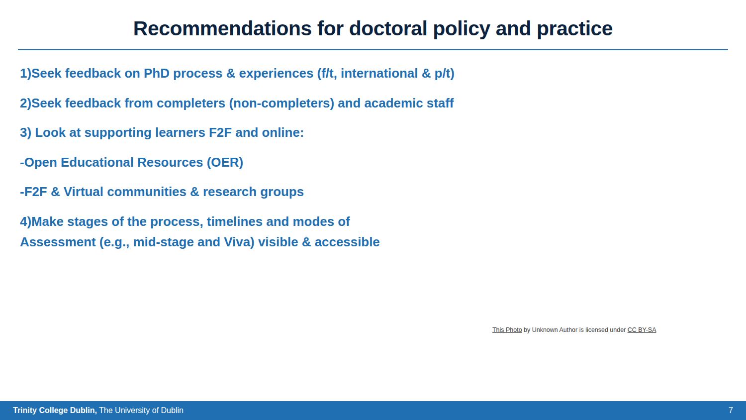Recommendations for doctoral policy and practice
1)Seek feedback on PhD process & experiences (f/t, international & p/t)
2)Seek feedback from completers (non-completers) and academic staff
3) Look at supporting learners F2F and online:
-Open Educational Resources (OER)
-F2F & Virtual communities & research groups
4)Make stages of the process, timelines and modes of
Assessment (e.g., mid-stage and Viva) visible & accessible
This Photo by Unknown Author is licensed under CC BY-SA
Trinity College Dublin, The University of Dublin
7